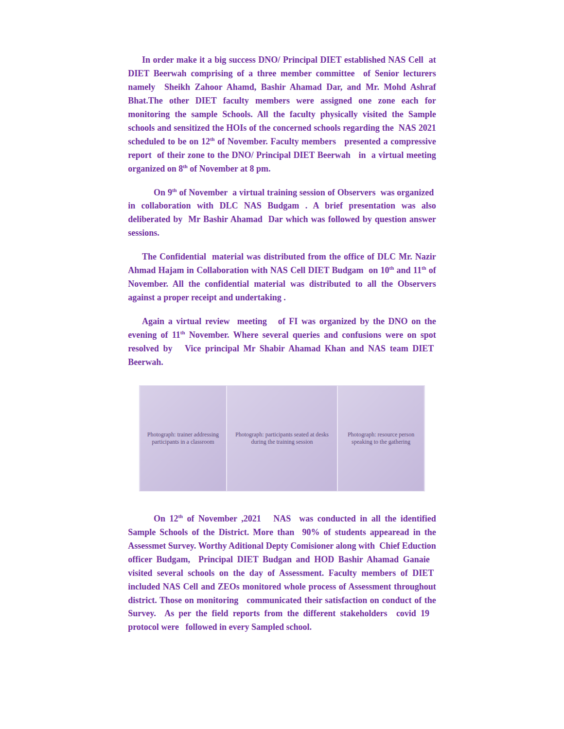In order make it a big success DNO/ Principal DIET established NAS Cell at DIET Beerwah comprising of a three member committee of Senior lecturers namely Sheikh Zahoor Ahamd, Bashir Ahamad Dar, and Mr. Mohd Ashraf Bhat.The other DIET faculty members were assigned one zone each for monitoring the sample Schools. All the faculty physically visited the Sample schools and sensitized the HOIs of the concerned schools regarding the NAS 2021 scheduled to be on 12th of November. Faculty members presented a compressive report of their zone to the DNO/ Principal DIET Beerwah in a virtual meeting organized on 8th of November at 8 pm.
On 9th of November a virtual training session of Observers was organized in collaboration with DLC NAS Budgam . A brief presentation was also deliberated by Mr Bashir Ahamad Dar which was followed by question answer sessions.
The Confidential material was distributed from the office of DLC Mr. Nazir Ahmad Hajam in Collaboration with NAS Cell DIET Budgam on 10th and 11th of November. All the confidential material was distributed to all the Observers against a proper receipt and undertaking .
Again a virtual review meeting of FI was organized by the DNO on the evening of 11th November. Where several queries and confusions were on spot resolved by Vice principal Mr Shabir Ahamad Khan and NAS team DIET Beerwah.
Photograph: trainer addressing participants in a classroom
Photograph: participants seated at desks during the training session
Photograph: resource person speaking to the gathering
On 12th of November ,2021 NAS was conducted in all the identified Sample Schools of the District. More than 90% of students appearead in the Assessmet Survey. Worthy Aditional Depty Comisioner along with Chief Eduction officer Budgam, Principal DIET Budgan and HOD Bashir Ahamad Ganaie visited several schools on the day of Assessment. Faculty members of DIET included NAS Cell and ZEOs monitored whole process of Assessment throughout district. Those on monitoring communicated their satisfaction on conduct of the Survey. As per the field reports from the different stakeholders covid 19 protocol were followed in every Sampled school.